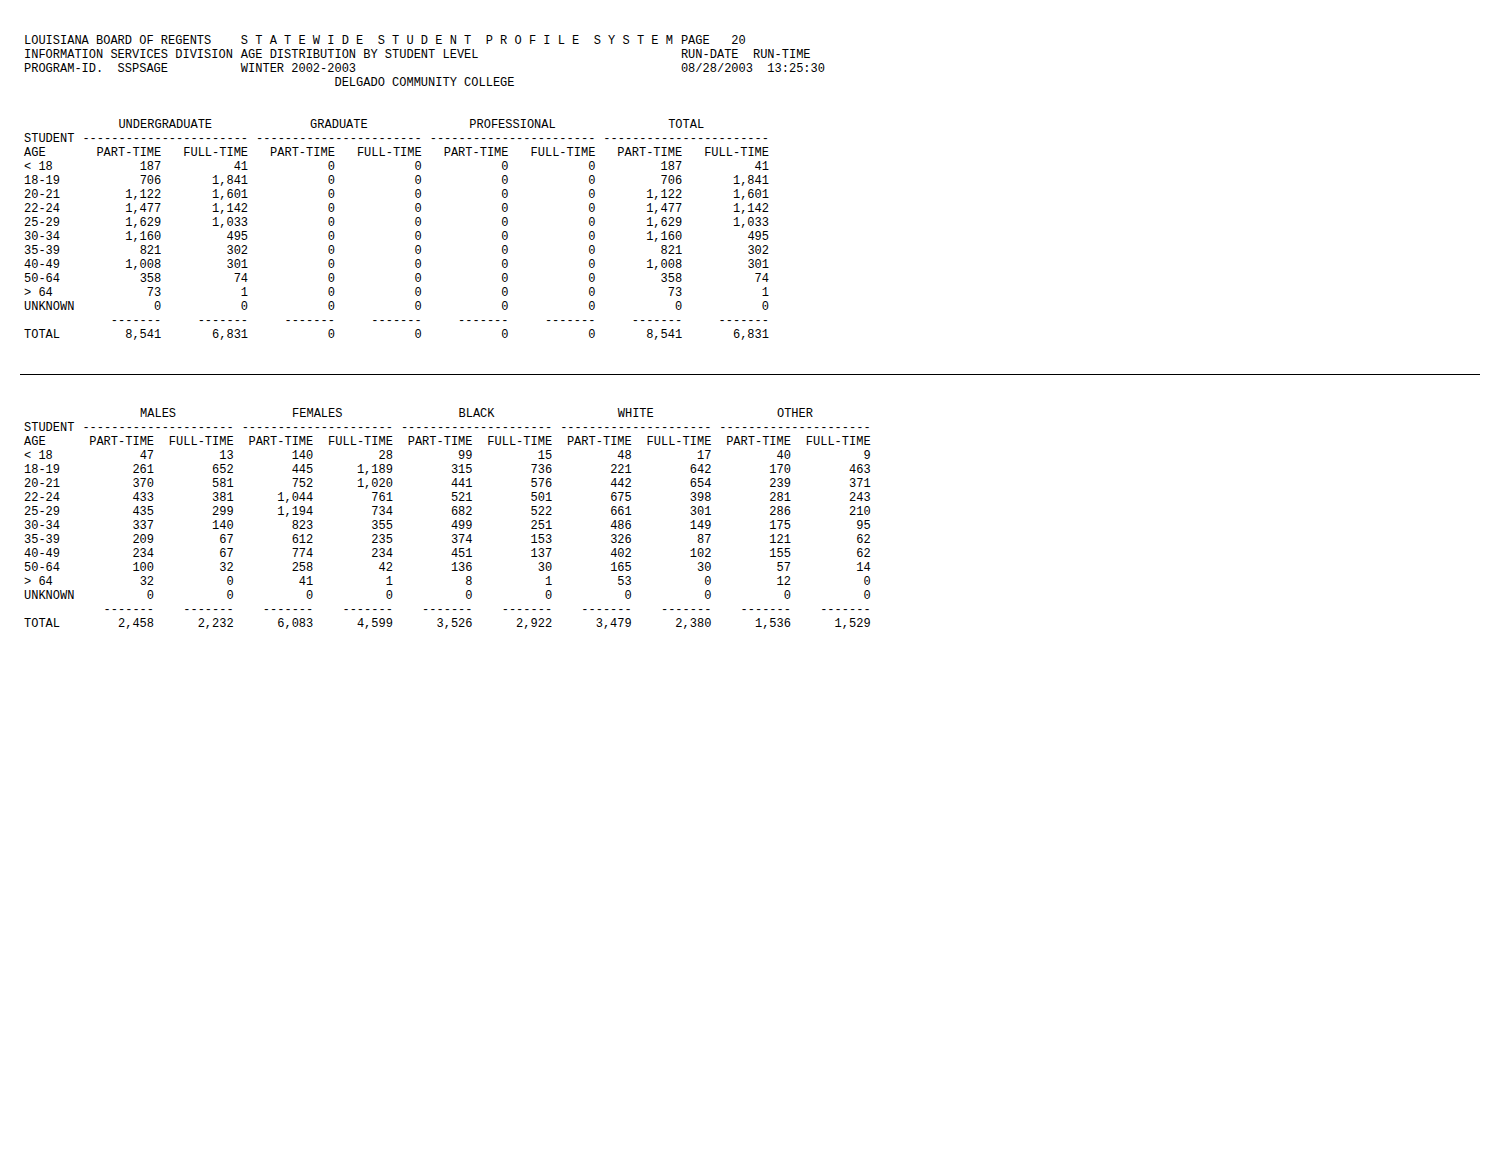| LOUISIANA BOARD OF REGENTS | S T A T E W I D E S T U D E N T P R O F I L E S Y S T E M | PAGE 20 |
| INFORMATION SERVICES DIVISION | AGE DISTRIBUTION BY STUDENT LEVEL | RUN-DATE RUN-TIME |
| PROGRAM-ID. SSPSAGE | WINTER 2002-2003 | 08/28/2003 13:25:30 |
| DELGADO COMMUNITY COLLEGE |
| | UNDERGRADUATE | GRADUATE | PROFESSIONAL | TOTAL |
| --- | --- | --- | --- | --- |
| STUDENT | ----------------------- | ----------------------- | ----------------------- | ----------------------- |
| AGE | PART-TIME | FULL-TIME | PART-TIME | FULL-TIME | PART-TIME | FULL-TIME | PART-TIME | FULL-TIME |
| < 18 | 187 | 41 | 0 | 0 | 0 | 0 | 187 | 41 |
| 18-19 | 706 | 1,841 | 0 | 0 | 0 | 0 | 706 | 1,841 |
| 20-21 | 1,122 | 1,601 | 0 | 0 | 0 | 0 | 1,122 | 1,601 |
| 22-24 | 1,477 | 1,142 | 0 | 0 | 0 | 0 | 1,477 | 1,142 |
| 25-29 | 1,629 | 1,033 | 0 | 0 | 0 | 0 | 1,629 | 1,033 |
| 30-34 | 1,160 | 495 | 0 | 0 | 0 | 0 | 1,160 | 495 |
| 35-39 | 821 | 302 | 0 | 0 | 0 | 0 | 821 | 302 |
| 40-49 | 1,008 | 301 | 0 | 0 | 0 | 0 | 1,008 | 301 |
| 50-64 | 358 | 74 | 0 | 0 | 0 | 0 | 358 | 74 |
| > 64 | 73 | 1 | 0 | 0 | 0 | 0 | 73 | 1 |
| UNKNOWN | 0 | 0 | 0 | 0 | 0 | 0 | 0 | 0 |
| | ------- | ------- | ------- | ------- | ------- | ------- | ------- | ------- |
| TOTAL | 8,541 | 6,831 | 0 | 0 | 0 | 0 | 8,541 | 6,831 |
| | MALES | FEMALES | BLACK | WHITE | OTHER |
| --- | --- | --- | --- | --- | --- |
| STUDENT | --------------------- | --------------------- | --------------------- | --------------------- | --------------------- |
| AGE | PART-TIME | FULL-TIME | PART-TIME | FULL-TIME | PART-TIME | FULL-TIME | PART-TIME | FULL-TIME | PART-TIME | FULL-TIME |
| < 18 | 47 | 13 | 140 | 28 | 99 | 15 | 48 | 17 | 40 | 9 |
| 18-19 | 261 | 652 | 445 | 1,189 | 315 | 736 | 221 | 642 | 170 | 463 |
| 20-21 | 370 | 581 | 752 | 1,020 | 441 | 576 | 442 | 654 | 239 | 371 |
| 22-24 | 433 | 381 | 1,044 | 761 | 521 | 501 | 675 | 398 | 281 | 243 |
| 25-29 | 435 | 299 | 1,194 | 734 | 682 | 522 | 661 | 301 | 286 | 210 |
| 30-34 | 337 | 140 | 823 | 355 | 499 | 251 | 486 | 149 | 175 | 95 |
| 35-39 | 209 | 67 | 612 | 235 | 374 | 153 | 326 | 87 | 121 | 62 |
| 40-49 | 234 | 67 | 774 | 234 | 451 | 137 | 402 | 102 | 155 | 62 |
| 50-64 | 100 | 32 | 258 | 42 | 136 | 30 | 165 | 30 | 57 | 14 |
| > 64 | 32 | 0 | 41 | 1 | 8 | 1 | 53 | 0 | 12 | 0 |
| UNKNOWN | 0 | 0 | 0 | 0 | 0 | 0 | 0 | 0 | 0 | 0 |
| | ------- | ------- | ------- | ------- | ------- | ------- | ------- | ------- | ------- | ------- |
| TOTAL | 2,458 | 2,232 | 6,083 | 4,599 | 3,526 | 2,922 | 3,479 | 2,380 | 1,536 | 1,529 |